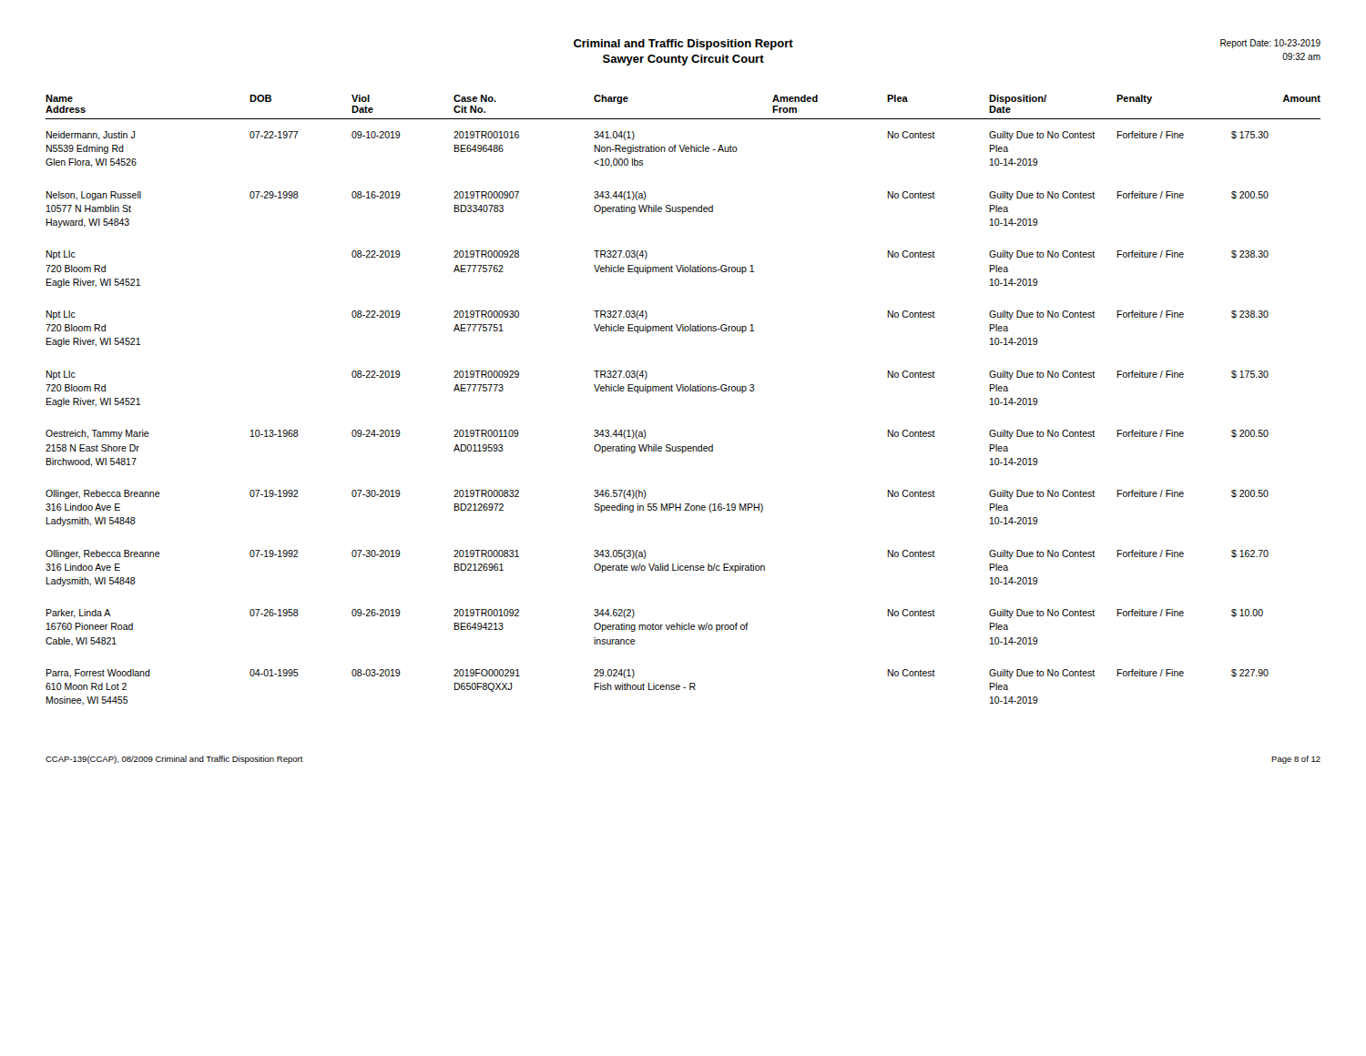Report Date: 10-23-2019
09:32 am
Criminal and Traffic Disposition Report
Sawyer County Circuit Court
| Name Address | DOB | Viol Date | Case No. Cit No. | Charge | Amended From | Plea | Disposition/ Date | Penalty | Amount |
| --- | --- | --- | --- | --- | --- | --- | --- | --- | --- |
| Neidermann, Justin J N5539 Edming Rd Glen Flora, WI 54526 | 07-22-1977 | 09-10-2019 | 2019TR001016 BE6496486 | 341.04(1) Non-Registration of Vehicle - Auto <10,000 lbs | | No Contest | Guilty Due to No Contest Plea 10-14-2019 | Forfeiture / Fine | $ 175.30 |
| Nelson, Logan Russell 10577 N Hamblin St Hayward, WI 54843 | 07-29-1998 | 08-16-2019 | 2019TR000907 BD3340783 | 343.44(1)(a) Operating While Suspended | | No Contest | Guilty Due to No Contest Plea 10-14-2019 | Forfeiture / Fine | $ 200.50 |
| Npt Llc 720 Bloom Rd Eagle River, WI 54521 | | 08-22-2019 | 2019TR000928 AE7775762 | TR327.03(4) Vehicle Equipment Violations-Group 1 | | No Contest | Guilty Due to No Contest Plea 10-14-2019 | Forfeiture / Fine | $ 238.30 |
| Npt Llc 720 Bloom Rd Eagle River, WI 54521 | | 08-22-2019 | 2019TR000930 AE7775751 | TR327.03(4) Vehicle Equipment Violations-Group 1 | | No Contest | Guilty Due to No Contest Plea 10-14-2019 | Forfeiture / Fine | $ 238.30 |
| Npt Llc 720 Bloom Rd Eagle River, WI 54521 | | 08-22-2019 | 2019TR000929 AE7775773 | TR327.03(4) Vehicle Equipment Violations-Group 3 | | No Contest | Guilty Due to No Contest Plea 10-14-2019 | Forfeiture / Fine | $ 175.30 |
| Oestreich, Tammy Marie 2158 N East Shore Dr Birchwood, WI 54817 | 10-13-1968 | 09-24-2019 | 2019TR001109 AD0119593 | 343.44(1)(a) Operating While Suspended | | No Contest | Guilty Due to No Contest Plea 10-14-2019 | Forfeiture / Fine | $ 200.50 |
| Ollinger, Rebecca Breanne 316 Lindoo Ave E Ladysmith, WI 54848 | 07-19-1992 | 07-30-2019 | 2019TR000832 BD2126972 | 346.57(4)(h) Speeding in 55 MPH Zone (16-19 MPH) | | No Contest | Guilty Due to No Contest Plea 10-14-2019 | Forfeiture / Fine | $ 200.50 |
| Ollinger, Rebecca Breanne 316 Lindoo Ave E Ladysmith, WI 54848 | 07-19-1992 | 07-30-2019 | 2019TR000831 BD2126961 | 343.05(3)(a) Operate w/o Valid License b/c Expiration | | No Contest | Guilty Due to No Contest Plea 10-14-2019 | Forfeiture / Fine | $ 162.70 |
| Parker, Linda A 16760 Pioneer Road Cable, WI 54821 | 07-26-1958 | 09-26-2019 | 2019TR001092 BE6494213 | 344.62(2) Operating motor vehicle w/o proof of insurance | | No Contest | Guilty Due to No Contest Plea 10-14-2019 | Forfeiture / Fine | $ 10.00 |
| Parra, Forrest Woodland 610 Moon Rd Lot 2 Mosinee, WI 54455 | 04-01-1995 | 08-03-2019 | 2019FO000291 D650F8QXXJ | 29.024(1) Fish without License - R | | No Contest | Guilty Due to No Contest Plea 10-14-2019 | Forfeiture / Fine | $ 227.90 |
CCAP-139(CCAP), 08/2009 Criminal and Traffic Disposition Report Page 8 of 12